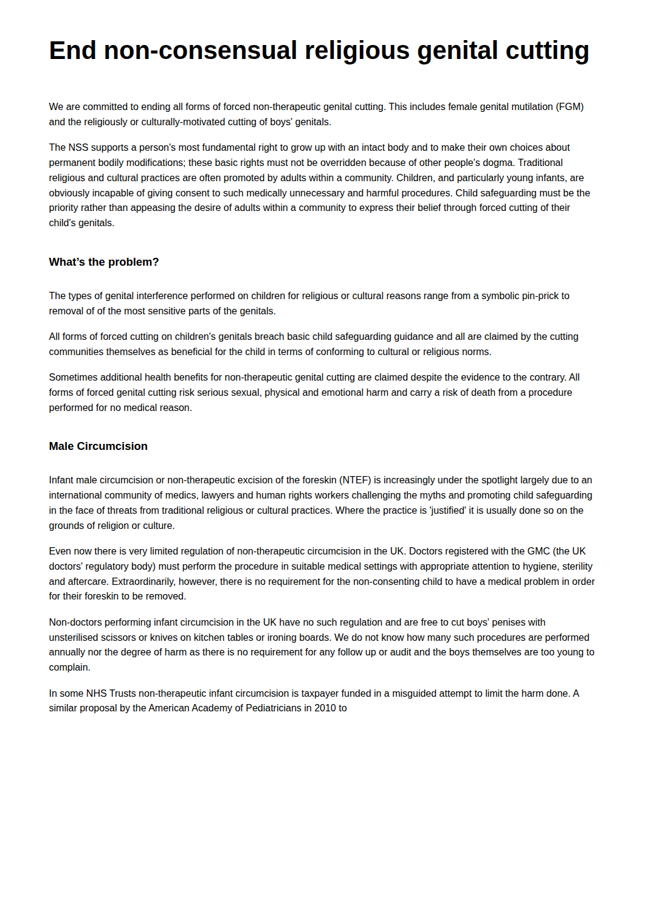End non-consensual religious genital cutting
We are committed to ending all forms of forced non-therapeutic genital cutting. This includes female genital mutilation (FGM) and the religiously or culturally-motivated cutting of boys' genitals.
The NSS supports a person's most fundamental right to grow up with an intact body and to make their own choices about permanent bodily modifications; these basic rights must not be overridden because of other people's dogma. Traditional religious and cultural practices are often promoted by adults within a community. Children, and particularly young infants, are obviously incapable of giving consent to such medically unnecessary and harmful procedures. Child safeguarding must be the priority rather than appeasing the desire of adults within a community to express their belief through forced cutting of their child's genitals.
What’s the problem?
The types of genital interference performed on children for religious or cultural reasons range from a symbolic pin-prick to removal of of the most sensitive parts of the genitals.
All forms of forced cutting on children's genitals breach basic child safeguarding guidance and all are claimed by the cutting communities themselves as beneficial for the child in terms of conforming to cultural or religious norms.
Sometimes additional health benefits for non-therapeutic genital cutting are claimed despite the evidence to the contrary. All forms of forced genital cutting risk serious sexual, physical and emotional harm and carry a risk of death from a procedure performed for no medical reason.
Male Circumcision
Infant male circumcision or non-therapeutic excision of the foreskin (NTEF) is increasingly under the spotlight largely due to an international community of medics, lawyers and human rights workers challenging the myths and promoting child safeguarding in the face of threats from traditional religious or cultural practices. Where the practice is 'justified' it is usually done so on the grounds of religion or culture.
Even now there is very limited regulation of non-therapeutic circumcision in the UK. Doctors registered with the GMC (the UK doctors' regulatory body) must perform the procedure in suitable medical settings with appropriate attention to hygiene, sterility and aftercare. Extraordinarily, however, there is no requirement for the non-consenting child to have a medical problem in order for their foreskin to be removed.
Non-doctors performing infant circumcision in the UK have no such regulation and are free to cut boys' penises with unsterilised scissors or knives on kitchen tables or ironing boards. We do not know how many such procedures are performed annually nor the degree of harm as there is no requirement for any follow up or audit and the boys themselves are too young to complain.
In some NHS Trusts non-therapeutic infant circumcision is taxpayer funded in a misguided attempt to limit the harm done. A similar proposal by the American Academy of Pediatricians in 2010 to